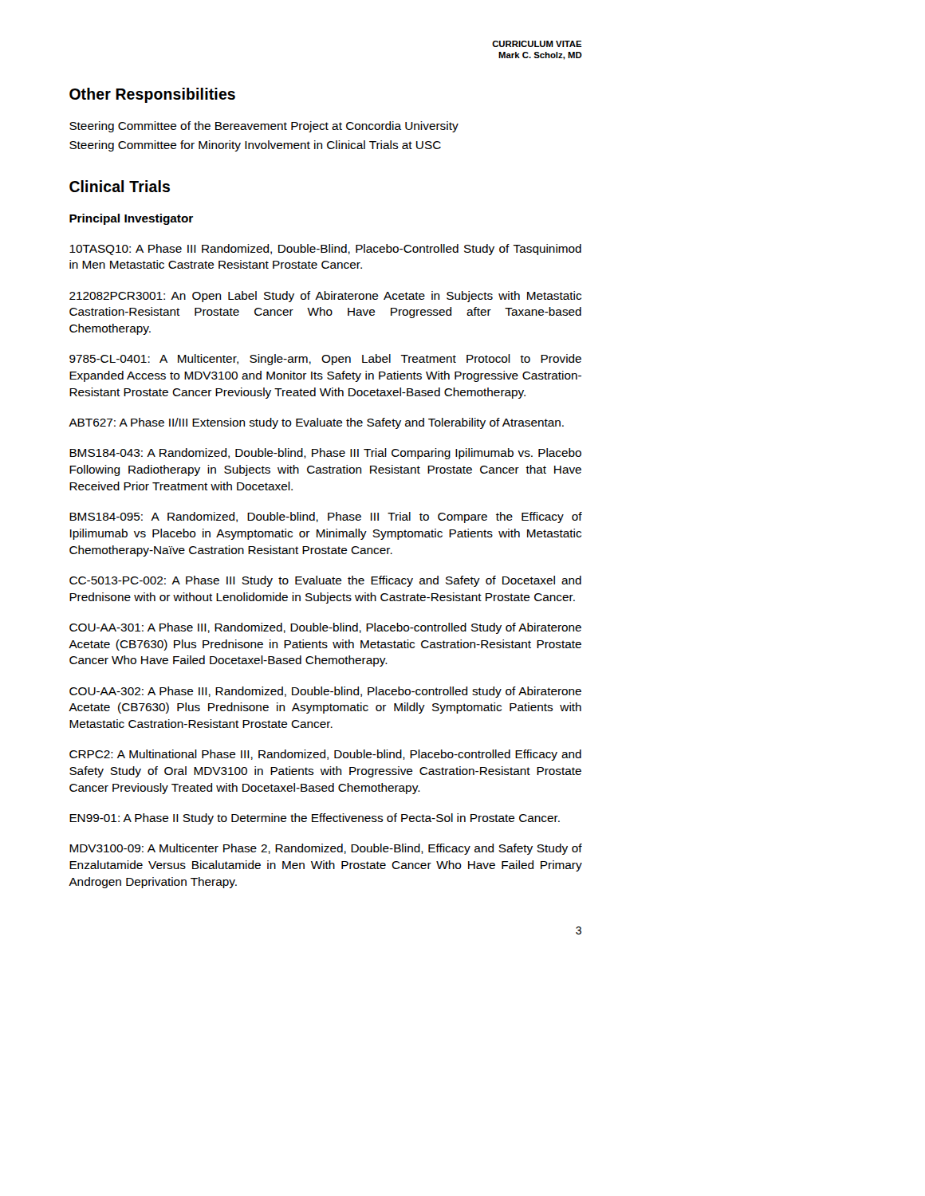CURRICULUM VITAE
Mark C. Scholz, MD
Other Responsibilities
Steering Committee of the Bereavement Project at Concordia University
Steering Committee for Minority Involvement in Clinical Trials at USC
Clinical Trials
Principal Investigator
10TASQ10: A Phase III Randomized, Double-Blind, Placebo-Controlled Study of Tasquinimod in Men Metastatic Castrate Resistant Prostate Cancer.
212082PCR3001: An Open Label Study of Abiraterone Acetate in Subjects with Metastatic Castration-Resistant Prostate Cancer Who Have Progressed after Taxane-based Chemotherapy.
9785-CL-0401: A Multicenter, Single-arm, Open Label Treatment Protocol to Provide Expanded Access to MDV3100 and Monitor Its Safety in Patients With Progressive Castration-Resistant Prostate Cancer Previously Treated With Docetaxel-Based Chemotherapy.
ABT627: A Phase II/III Extension study to Evaluate the Safety and Tolerability of Atrasentan.
BMS184-043: A Randomized, Double-blind, Phase III Trial Comparing Ipilimumab vs. Placebo Following Radiotherapy in Subjects with Castration Resistant Prostate Cancer that Have Received Prior Treatment with Docetaxel.
BMS184-095: A Randomized, Double-blind, Phase III Trial to Compare the Efficacy of Ipilimumab vs Placebo in Asymptomatic or Minimally Symptomatic Patients with Metastatic Chemotherapy-Naïve Castration Resistant Prostate Cancer.
CC-5013-PC-002: A Phase III Study to Evaluate the Efficacy and Safety of Docetaxel and Prednisone with or without Lenolidomide in Subjects with Castrate-Resistant Prostate Cancer.
COU-AA-301: A Phase III, Randomized, Double-blind, Placebo-controlled Study of Abiraterone Acetate (CB7630) Plus Prednisone in Patients with Metastatic Castration-Resistant Prostate Cancer Who Have Failed Docetaxel-Based Chemotherapy.
COU-AA-302: A Phase III, Randomized, Double-blind, Placebo-controlled study of Abiraterone Acetate (CB7630) Plus Prednisone in Asymptomatic or Mildly Symptomatic Patients with Metastatic Castration-Resistant Prostate Cancer.
CRPC2: A Multinational Phase III, Randomized, Double-blind, Placebo-controlled Efficacy and Safety Study of Oral MDV3100 in Patients with Progressive Castration-Resistant Prostate Cancer Previously Treated with Docetaxel-Based Chemotherapy.
EN99-01: A Phase II Study to Determine the Effectiveness of Pecta-Sol in Prostate Cancer.
MDV3100-09: A Multicenter Phase 2, Randomized, Double-Blind, Efficacy and Safety Study of Enzalutamide Versus Bicalutamide in Men With Prostate Cancer Who Have Failed Primary Androgen Deprivation Therapy.
3